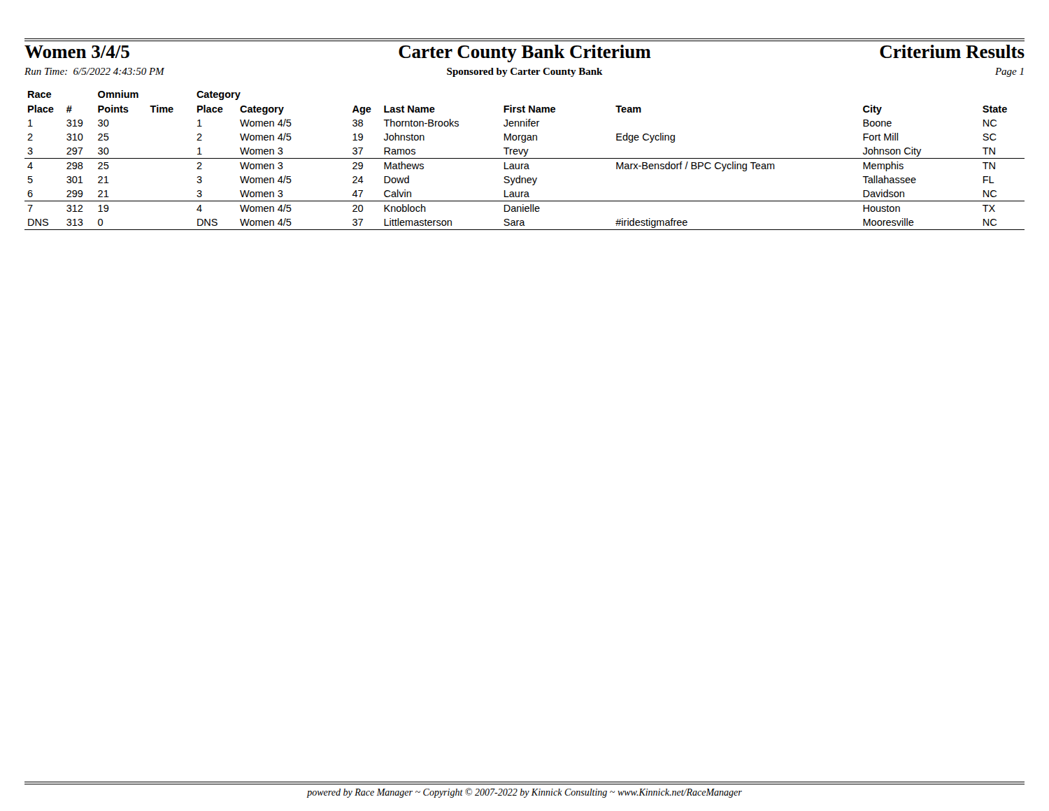| Women 3/4/5 Run Time: 6/5/2022 4:43:50 PM | Carter County Bank Criterium Sponsored by Carter County Bank | Criterium Results Page 1 |
| Race | | Omnium | | Category | | | | | | |
| --- | --- | --- | --- | --- | --- | --- | --- | --- | --- | --- |
| Place | # | Points | Time | Place | Category | Age | Last Name | First Name | Team | City | State |
| 1 | 319 | 30 | | 1 | Women 4/5 | 38 | Thornton-Brooks | Jennifer | | Boone | NC |
| 2 | 310 | 25 | | 2 | Women 4/5 | 19 | Johnston | Morgan | Edge Cycling | Fort Mill | SC |
| 3 | 297 | 30 | | 1 | Women 3 | 37 | Ramos | Trevy | | Johnson City | TN |
| 4 | 298 | 25 | | 2 | Women 3 | 29 | Mathews | Laura | Marx-Bensdorf / BPC Cycling Team | Memphis | TN |
| 5 | 301 | 21 | | 3 | Women 4/5 | 24 | Dowd | Sydney | | Tallahassee | FL |
| 6 | 299 | 21 | | 3 | Women 3 | 47 | Calvin | Laura | | Davidson | NC |
| 7 | 312 | 19 | | 4 | Women 4/5 | 20 | Knobloch | Danielle | | Houston | TX |
| DNS | 313 | 0 | | DNS | Women 4/5 | 37 | Littlemasterson | Sara | #iridestigmafree | Mooresville | NC |
powered by Race Manager ~ Copyright © 2007-2022 by Kinnick Consulting ~ www.Kinnick.net/RaceManager